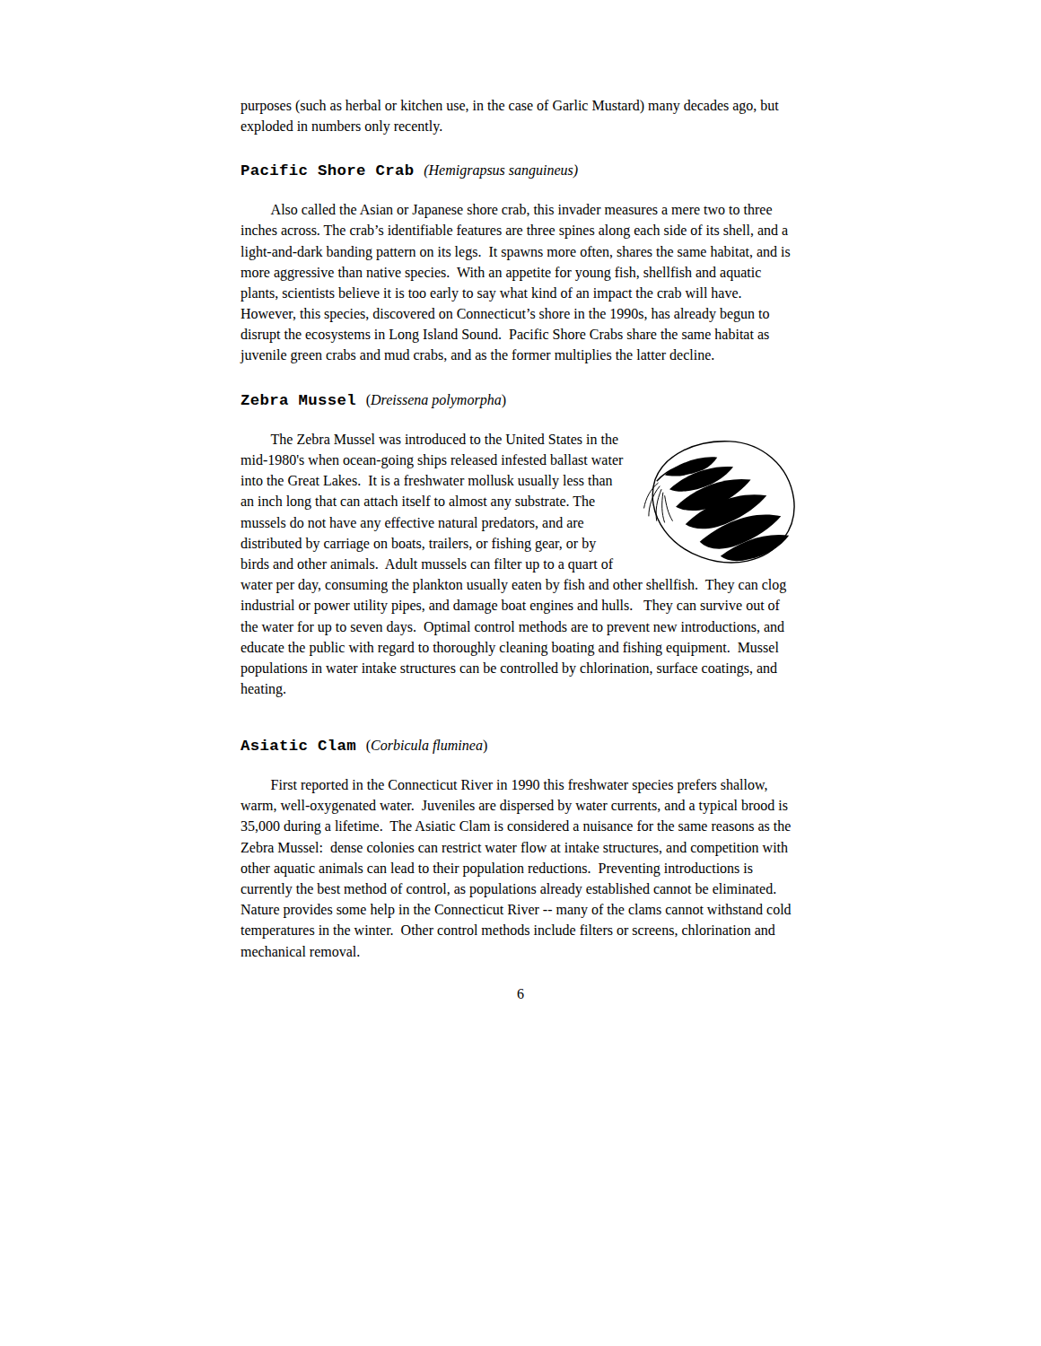purposes (such as herbal or kitchen use, in the case of Garlic Mustard) many decades ago, but exploded in numbers only recently.
Pacific Shore Crab (Hemigrapsus sanguineus)
Also called the Asian or Japanese shore crab, this invader measures a mere two to three inches across. The crab’s identifiable features are three spines along each side of its shell, and a light-and-dark banding pattern on its legs. It spawns more often, shares the same habitat, and is more aggressive than native species. With an appetite for young fish, shellfish and aquatic plants, scientists believe it is too early to say what kind of an impact the crab will have. However, this species, discovered on Connecticut’s shore in the 1990s, has already begun to disrupt the ecosystems in Long Island Sound. Pacific Shore Crabs share the same habitat as juvenile green crabs and mud crabs, and as the former multiplies the latter decline.
Zebra Mussel (Dreissena polymorpha)
Zebra mussel illustration
The Zebra Mussel was introduced to the United States in the mid-1980's when ocean-going ships released infested ballast water into the Great Lakes. It is a freshwater mollusk usually less than an inch long that can attach itself to almost any substrate. The mussels do not have any effective natural predators, and are distributed by carriage on boats, trailers, or fishing gear, or by birds and other animals. Adult mussels can filter up to a quart of water per day, consuming the plankton usually eaten by fish and other shellfish. They can clog industrial or power utility pipes, and damage boat engines and hulls. They can survive out of the water for up to seven days. Optimal control methods are to prevent new introductions, and educate the public with regard to thoroughly cleaning boating and fishing equipment. Mussel populations in water intake structures can be controlled by chlorination, surface coatings, and heating.
Asiatic Clam (Corbicula fluminea)
First reported in the Connecticut River in 1990 this freshwater species prefers shallow, warm, well-oxygenated water. Juveniles are dispersed by water currents, and a typical brood is 35,000 during a lifetime. The Asiatic Clam is considered a nuisance for the same reasons as the Zebra Mussel: dense colonies can restrict water flow at intake structures, and competition with other aquatic animals can lead to their population reductions. Preventing introductions is currently the best method of control, as populations already established cannot be eliminated. Nature provides some help in the Connecticut River -- many of the clams cannot withstand cold temperatures in the winter. Other control methods include filters or screens, chlorination and mechanical removal.
6